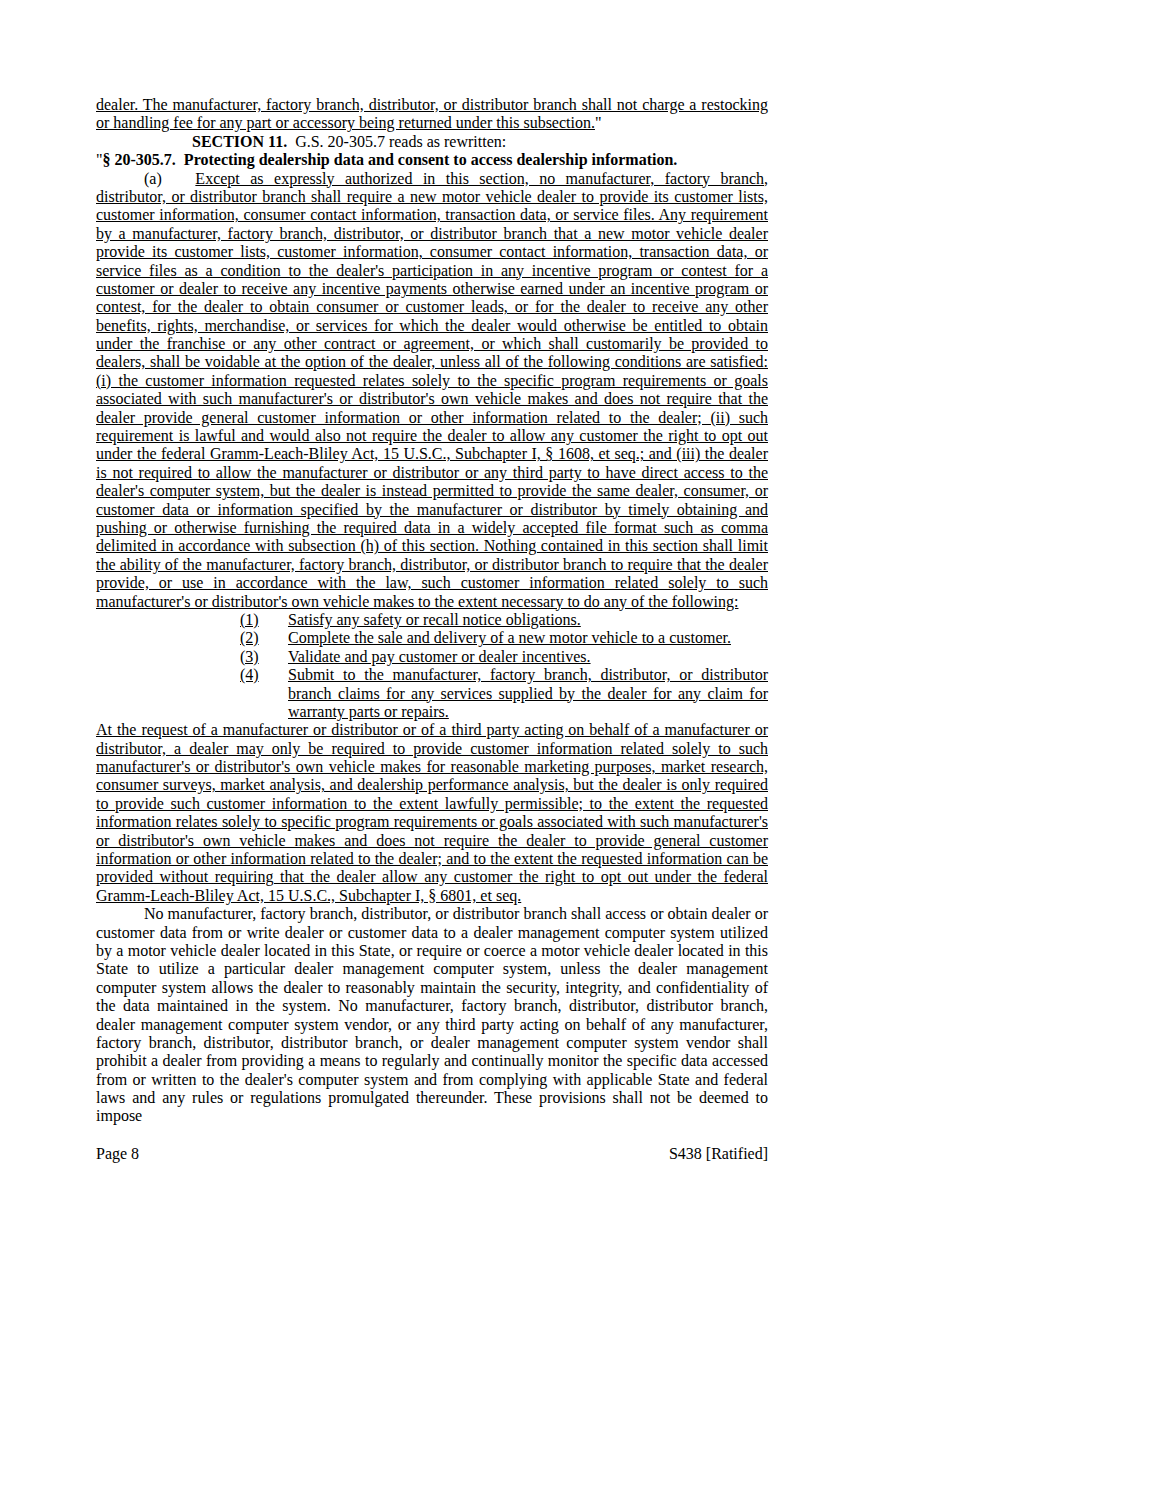dealer. The manufacturer, factory branch, distributor, or distributor branch shall not charge a restocking or handling fee for any part or accessory being returned under this subsection."
SECTION 11. G.S. 20-305.7 reads as rewritten:
"§ 20-305.7. Protecting dealership data and consent to access dealership information.
(a) Except as expressly authorized in this section, no manufacturer, factory branch, distributor, or distributor branch shall require a new motor vehicle dealer to provide its customer lists, customer information, consumer contact information, transaction data, or service files. Any requirement by a manufacturer, factory branch, distributor, or distributor branch that a new motor vehicle dealer provide its customer lists, customer information, consumer contact information, transaction data, or service files as a condition to the dealer's participation in any incentive program or contest for a customer or dealer to receive any incentive payments otherwise earned under an incentive program or contest, for the dealer to obtain consumer or customer leads, or for the dealer to receive any other benefits, rights, merchandise, or services for which the dealer would otherwise be entitled to obtain under the franchise or any other contract or agreement, or which shall customarily be provided to dealers, shall be voidable at the option of the dealer, unless all of the following conditions are satisfied: (i) the customer information requested relates solely to the specific program requirements or goals associated with such manufacturer's or distributor's own vehicle makes and does not require that the dealer provide general customer information or other information related to the dealer; (ii) such requirement is lawful and would also not require the dealer to allow any customer the right to opt out under the federal Gramm-Leach-Bliley Act, 15 U.S.C., Subchapter I, § 1608, et seq.; and (iii) the dealer is not required to allow the manufacturer or distributor or any third party to have direct access to the dealer's computer system, but the dealer is instead permitted to provide the same dealer, consumer, or customer data or information specified by the manufacturer or distributor by timely obtaining and pushing or otherwise furnishing the required data in a widely accepted file format such as comma delimited in accordance with subsection (h) of this section. Nothing contained in this section shall limit the ability of the manufacturer, factory branch, distributor, or distributor branch to require that the dealer provide, or use in accordance with the law, such customer information related solely to such manufacturer's or distributor's own vehicle makes to the extent necessary to do any of the following:
(1) Satisfy any safety or recall notice obligations.
(2) Complete the sale and delivery of a new motor vehicle to a customer.
(3) Validate and pay customer or dealer incentives.
(4) Submit to the manufacturer, factory branch, distributor, or distributor branch claims for any services supplied by the dealer for any claim for warranty parts or repairs.
At the request of a manufacturer or distributor or of a third party acting on behalf of a manufacturer or distributor, a dealer may only be required to provide customer information related solely to such manufacturer's or distributor's own vehicle makes for reasonable marketing purposes, market research, consumer surveys, market analysis, and dealership performance analysis, but the dealer is only required to provide such customer information to the extent lawfully permissible; to the extent the requested information relates solely to specific program requirements or goals associated with such manufacturer's or distributor's own vehicle makes and does not require the dealer to provide general customer information or other information related to the dealer; and to the extent the requested information can be provided without requiring that the dealer allow any customer the right to opt out under the federal Gramm-Leach-Bliley Act, 15 U.S.C., Subchapter I, § 6801, et seq.
No manufacturer, factory branch, distributor, or distributor branch shall access or obtain dealer or customer data from or write dealer or customer data to a dealer management computer system utilized by a motor vehicle dealer located in this State, or require or coerce a motor vehicle dealer located in this State to utilize a particular dealer management computer system, unless the dealer management computer system allows the dealer to reasonably maintain the security, integrity, and confidentiality of the data maintained in the system. No manufacturer, factory branch, distributor, distributor branch, dealer management computer system vendor, or any third party acting on behalf of any manufacturer, factory branch, distributor, distributor branch, or dealer management computer system vendor shall prohibit a dealer from providing a means to regularly and continually monitor the specific data accessed from or written to the dealer's computer system and from complying with applicable State and federal laws and any rules or regulations promulgated thereunder. These provisions shall not be deemed to impose
Page 8 S438 [Ratified]